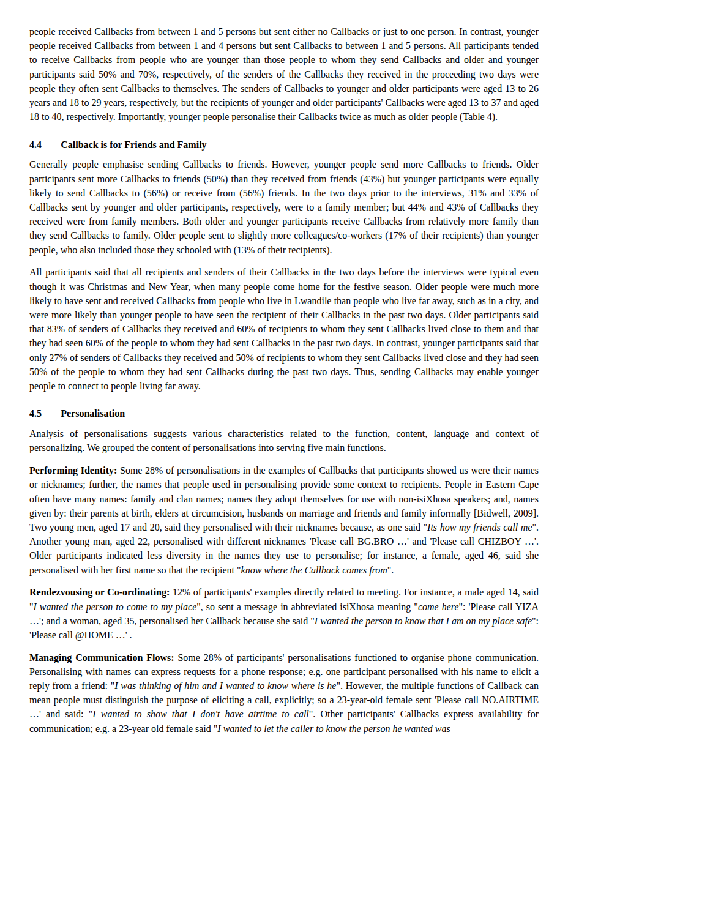people received Callbacks from between 1 and 5 persons but sent either no Callbacks or just to one person. In contrast, younger people received Callbacks from between 1 and 4 persons but sent Callbacks to between 1 and 5 persons. All participants tended to receive Callbacks from people who are younger than those people to whom they send Callbacks and older and younger participants said 50% and 70%, respectively, of the senders of the Callbacks they received in the proceeding two days were people they often sent Callbacks to themselves. The senders of Callbacks to younger and older participants were aged 13 to 26 years and 18 to 29 years, respectively, but the recipients of younger and older participants' Callbacks were aged 13 to 37 and aged 18 to 40, respectively. Importantly, younger people personalise their Callbacks twice as much as older people (Table 4).
4.4 Callback is for Friends and Family
Generally people emphasise sending Callbacks to friends. However, younger people send more Callbacks to friends. Older participants sent more Callbacks to friends (50%) than they received from friends (43%) but younger participants were equally likely to send Callbacks to (56%) or receive from (56%) friends. In the two days prior to the interviews, 31% and 33% of Callbacks sent by younger and older participants, respectively, were to a family member; but 44% and 43% of Callbacks they received were from family members. Both older and younger participants receive Callbacks from relatively more family than they send Callbacks to family. Older people sent to slightly more colleagues/co-workers (17% of their recipients) than younger people, who also included those they schooled with (13% of their recipients).
All participants said that all recipients and senders of their Callbacks in the two days before the interviews were typical even though it was Christmas and New Year, when many people come home for the festive season. Older people were much more likely to have sent and received Callbacks from people who live in Lwandile than people who live far away, such as in a city, and were more likely than younger people to have seen the recipient of their Callbacks in the past two days. Older participants said that 83% of senders of Callbacks they received and 60% of recipients to whom they sent Callbacks lived close to them and that they had seen 60% of the people to whom they had sent Callbacks in the past two days. In contrast, younger participants said that only 27% of senders of Callbacks they received and 50% of recipients to whom they sent Callbacks lived close and they had seen 50% of the people to whom they had sent Callbacks during the past two days. Thus, sending Callbacks may enable younger people to connect to people living far away.
4.5 Personalisation
Analysis of personalisations suggests various characteristics related to the function, content, language and context of personalizing. We grouped the content of personalisations into serving five main functions.
Performing Identity: Some 28% of personalisations in the examples of Callbacks that participants showed us were their names or nicknames; further, the names that people used in personalising provide some context to recipients. People in Eastern Cape often have many names: family and clan names; names they adopt themselves for use with non-isiXhosa speakers; and, names given by: their parents at birth, elders at circumcision, husbands on marriage and friends and family informally [Bidwell, 2009]. Two young men, aged 17 and 20, said they personalised with their nicknames because, as one said "Its how my friends call me". Another young man, aged 22, personalised with different nicknames 'Please call BG.BRO …' and 'Please call CHIZBOY …'. Older participants indicated less diversity in the names they use to personalise; for instance, a female, aged 46, said she personalised with her first name so that the recipient "know where the Callback comes from".
Rendezvousing or Co-ordinating: 12% of participants' examples directly related to meeting. For instance, a male aged 14, said "I wanted the person to come to my place", so sent a message in abbreviated isiXhosa meaning "come here": 'Please call YIZA …'; and a woman, aged 35, personalised her Callback because she said "I wanted the person to know that I am on my place safe": 'Please call @HOME …' .
Managing Communication Flows: Some 28% of participants' personalisations functioned to organise phone communication. Personalising with names can express requests for a phone response; e.g. one participant personalised with his name to elicit a reply from a friend: "I was thinking of him and I wanted to know where is he". However, the multiple functions of Callback can mean people must distinguish the purpose of eliciting a call, explicitly; so a 23-year-old female sent 'Please call NO.AIRTIME …' and said: "I wanted to show that I don't have airtime to call". Other participants' Callbacks express availability for communication; e.g. a 23-year old female said "I wanted to let the caller to know the person he wanted was